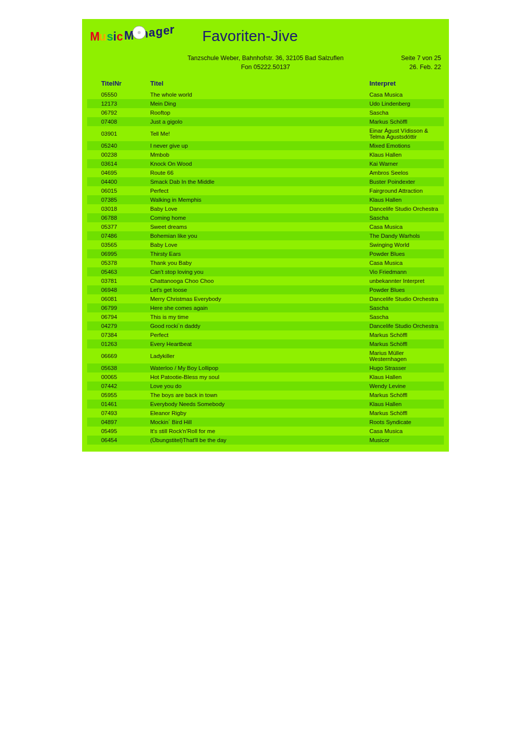Favoriten-Jive
Tanzschule Weber, Bahnhofstr. 36, 32105 Bad Salzuflen
Seite 7 von 25
Fon 05222.50137
26. Feb. 22
| TitelNr | Titel | Interpret |
| --- | --- | --- |
| 05550 | The whole world | Casa Musica |
| 12173 | Mein Ding | Udo Lindenberg |
| 06792 | Rooftop | Sascha |
| 07408 | Just a gigolo | Markus Schöffl |
| 03901 | Tell Me! | Einar Águst Vídisson & Telma Águstsdóttir |
| 05240 | I never give up | Mixed Emotions |
| 00238 | Mmbob | Klaus Hallen |
| 03614 | Knock On Wood | Kai Warner |
| 04695 | Route 66 | Ambros Seelos |
| 04400 | Smack Dab In the Middle | Buster Poindexter |
| 06015 | Perfect | Fairground Attraction |
| 07385 | Walking in Memphis | Klaus Hallen |
| 03018 | Baby Love | Dancelife Studio Orchestra |
| 06788 | Coming home | Sascha |
| 05377 | Sweet dreams | Casa Musica |
| 07486 | Bohemian like you | The Dandy Warhols |
| 03565 | Baby Love | Swinging World |
| 06995 | Thirsty Ears | Powder Blues |
| 05378 | Thank you Baby | Casa Musica |
| 05463 | Can't stop loving you | Vio Friedmann |
| 03781 | Chattanooga Choo Choo | unbekannter Interpret |
| 06948 | Let's get loose | Powder Blues |
| 06081 | Merry Christmas Everybody | Dancelife Studio Orchestra |
| 06799 | Here she comes again | Sascha |
| 06794 | This is my time | Sascha |
| 04279 | Good rocki`n daddy | Dancelife Studio Orchestra |
| 07384 | Perfect | Markus Schöffl |
| 01263 | Every Heartbeat | Markus Schöffl |
| 06669 | Ladykiller | Marius Müller Westernhagen |
| 05638 | Waterloo / My Boy Lollipop | Hugo Strasser |
| 00065 | Hot Patootie-Bless my soul | Klaus Hallen |
| 07442 | Love you do | Wendy Levine |
| 05955 | The boys are back in town | Markus Schöffl |
| 01461 | Everybody Needs Somebody | Klaus Hallen |
| 07493 | Eleanor Rigby | Markus Schöffl |
| 04897 | Mockin´ Bird Hill | Roots Syndicate |
| 05495 | It's still Rock'n'Roll for me | Casa Musica |
| 06454 | (Übungstitel)That'll be the day | Musicor |